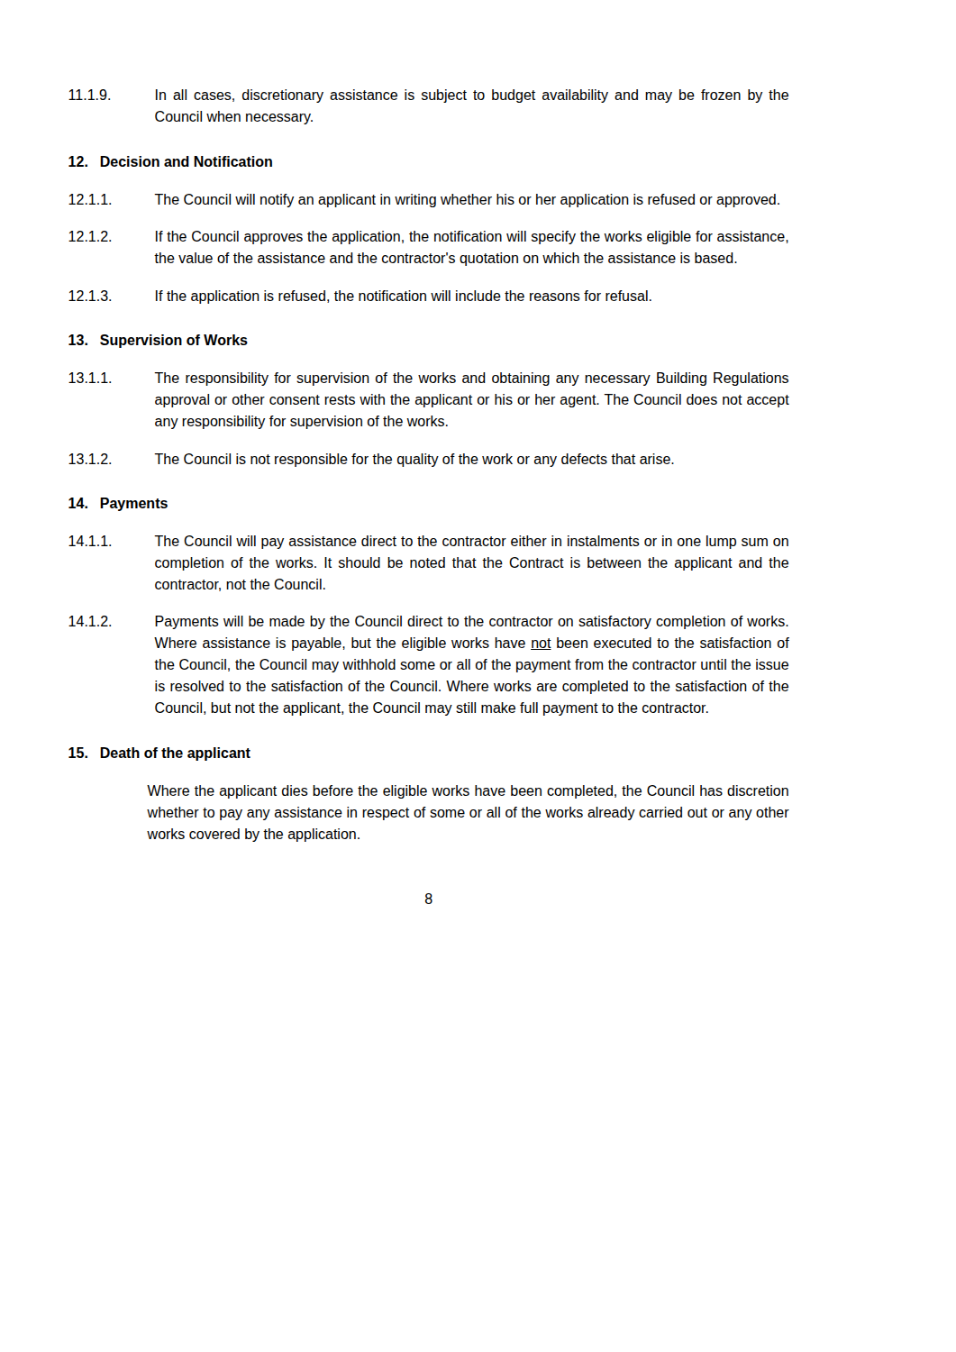11.1.9.
In all cases, discretionary assistance is subject to budget availability and may be frozen by the Council when necessary.
12. Decision and Notification
12.1.1.
The Council will notify an applicant in writing whether his or her application is refused or approved.
12.1.2.
If the Council approves the application, the notification will specify the works eligible for assistance, the value of the assistance and the contractor's quotation on which the assistance is based.
12.1.3.
If the application is refused, the notification will include the reasons for refusal.
13. Supervision of Works
13.1.1.
The responsibility for supervision of the works and obtaining any necessary Building Regulations approval or other consent rests with the applicant or his or her agent. The Council does not accept any responsibility for supervision of the works.
13.1.2.
The Council is not responsible for the quality of the work or any defects that arise.
14. Payments
14.1.1.
The Council will pay assistance direct to the contractor either in instalments or in one lump sum on completion of the works. It should be noted that the Contract is between the applicant and the contractor, not the Council.
14.1.2.
Payments will be made by the Council direct to the contractor on satisfactory completion of works. Where assistance is payable, but the eligible works have not been executed to the satisfaction of the Council, the Council may withhold some or all of the payment from the contractor until the issue is resolved to the satisfaction of the Council. Where works are completed to the satisfaction of the Council, but not the applicant, the Council may still make full payment to the contractor.
15. Death of the applicant
Where the applicant dies before the eligible works have been completed, the Council has discretion whether to pay any assistance in respect of some or all of the works already carried out or any other works covered by the application.
8